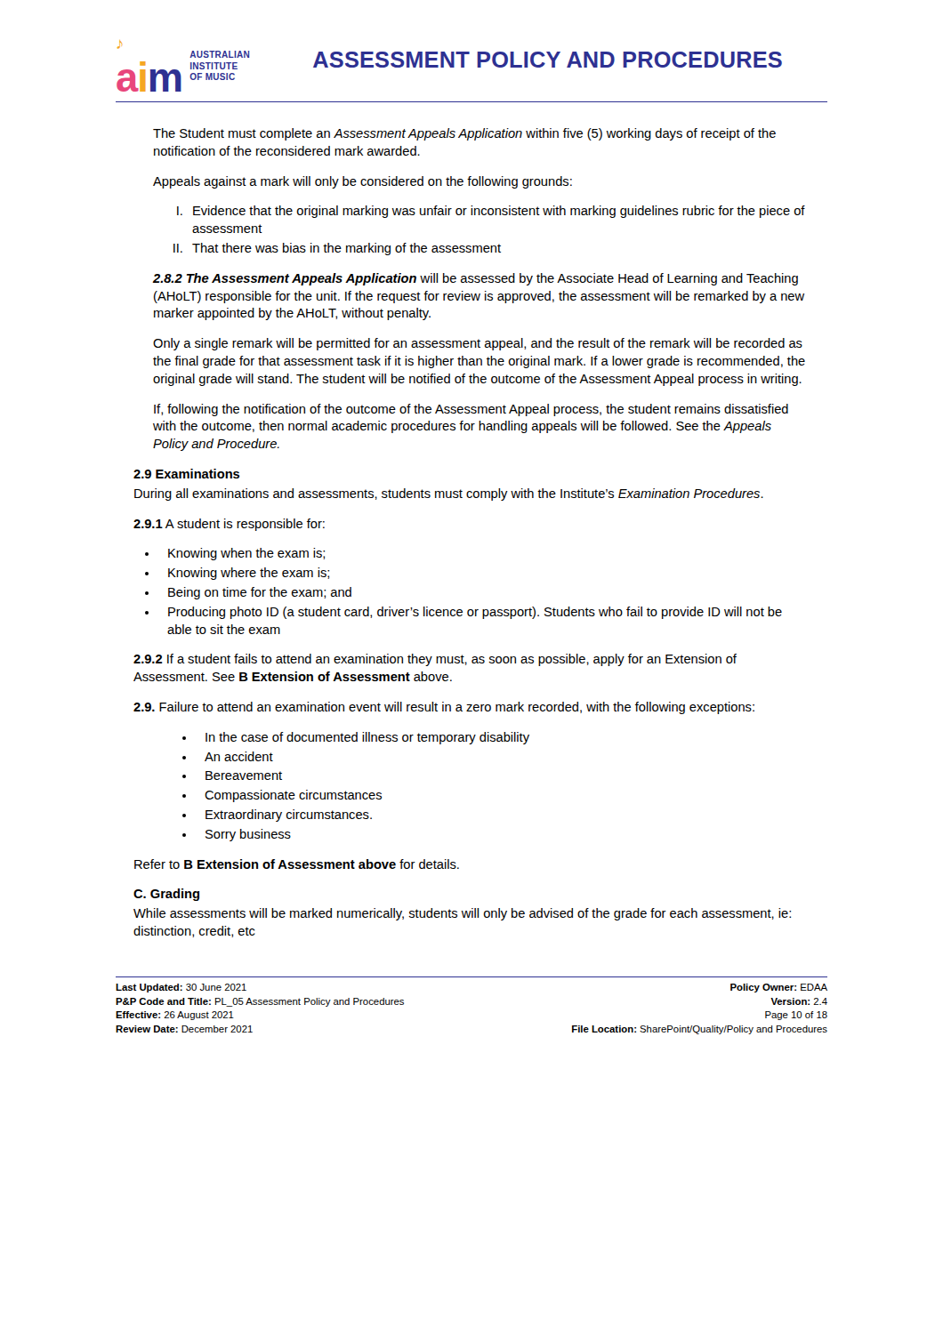♪
aim
AUSTRALIAN
INSTITUTE
OF MUSIC
ASSESSMENT POLICY AND PROCEDURES
The Student must complete an Assessment Appeals Application within five (5) working days of receipt of the notification of the reconsidered mark awarded.
Appeals against a mark will only be considered on the following grounds:
Evidence that the original marking was unfair or inconsistent with marking guidelines rubric for the piece of assessment
That there was bias in the marking of the assessment
2.8.2 The Assessment Appeals Application will be assessed by the Associate Head of Learning and Teaching (AHoLT) responsible for the unit. If the request for review is approved, the assessment will be remarked by a new marker appointed by the AHoLT, without penalty.
Only a single remark will be permitted for an assessment appeal, and the result of the remark will be recorded as the final grade for that assessment task if it is higher than the original mark. If a lower grade is recommended, the original grade will stand. The student will be notified of the outcome of the Assessment Appeal process in writing.
If, following the notification of the outcome of the Assessment Appeal process, the student remains dissatisfied with the outcome, then normal academic procedures for handling appeals will be followed. See the Appeals Policy and Procedure.
2.9 Examinations
During all examinations and assessments, students must comply with the Institute’s Examination Procedures.
2.9.1 A student is responsible for:
Knowing when the exam is;
Knowing where the exam is;
Being on time for the exam; and
Producing photo ID (a student card, driver’s licence or passport). Students who fail to provide ID will not be able to sit the exam
2.9.2 If a student fails to attend an examination they must, as soon as possible, apply for an Extension of Assessment. See B Extension of Assessment above.
2.9. Failure to attend an examination event will result in a zero mark recorded, with the following exceptions:
In the case of documented illness or temporary disability
An accident
Bereavement
Compassionate circumstances
Extraordinary circumstances.
Sorry business
Refer to B Extension of Assessment above for details.
C. Grading
While assessments will be marked numerically, students will only be advised of the grade for each assessment, ie: distinction, credit, etc
Last Updated: 30 June 2021
P&P Code and Title: PL_05 Assessment Policy and Procedures
Effective: 26 August 2021
Review Date: December 2021
Policy Owner: EDAA
Version: 2.4
Page 10 of 18
File Location: SharePoint/Quality/Policy and Procedures